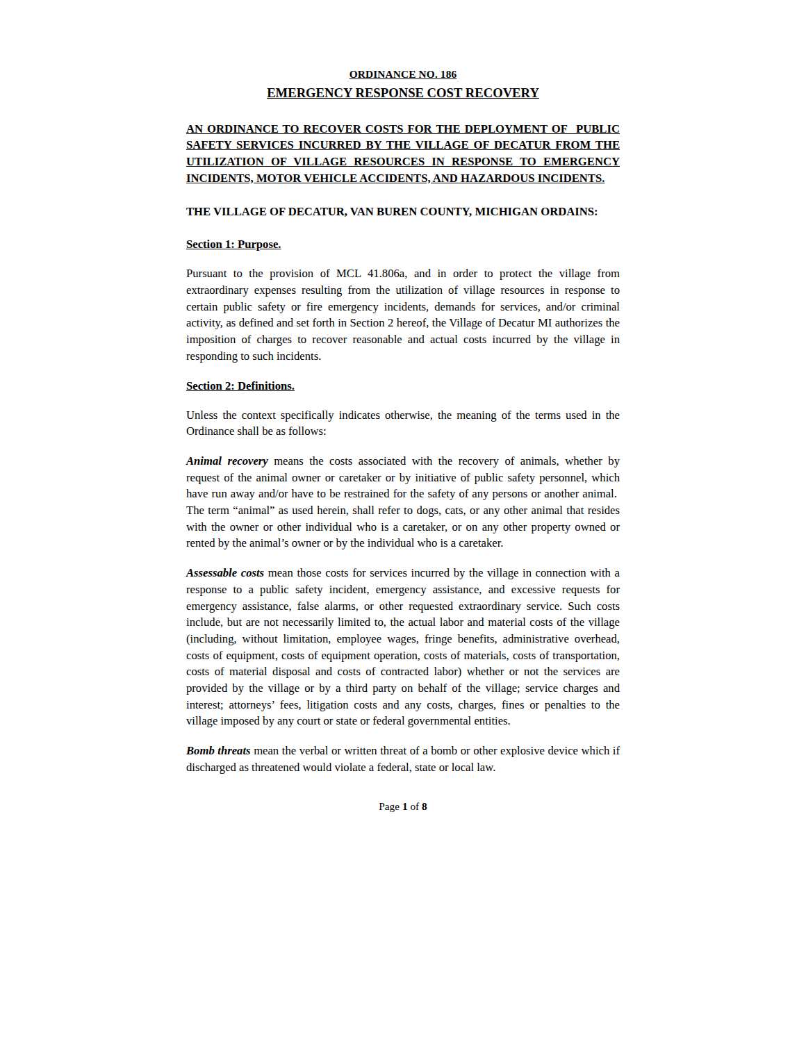ORDINANCE NO. 186
EMERGENCY RESPONSE COST RECOVERY
AN ORDINANCE TO RECOVER COSTS FOR THE DEPLOYMENT OF PUBLIC SAFETY SERVICES INCURRED BY THE VILLAGE OF DECATUR FROM THE UTILIZATION OF VILLAGE RESOURCES IN RESPONSE TO EMERGENCY INCIDENTS, MOTOR VEHICLE ACCIDENTS, AND HAZARDOUS INCIDENTS.
THE VILLAGE OF DECATUR, VAN BUREN COUNTY, MICHIGAN ORDAINS:
Section 1: Purpose.
Pursuant to the provision of MCL 41.806a, and in order to protect the village from extraordinary expenses resulting from the utilization of village resources in response to certain public safety or fire emergency incidents, demands for services, and/or criminal activity, as defined and set forth in Section 2 hereof, the Village of Decatur MI authorizes the imposition of charges to recover reasonable and actual costs incurred by the village in responding to such incidents.
Section 2: Definitions.
Unless the context specifically indicates otherwise, the meaning of the terms used in the Ordinance shall be as follows:
Animal recovery means the costs associated with the recovery of animals, whether by request of the animal owner or caretaker or by initiative of public safety personnel, which have run away and/or have to be restrained for the safety of any persons or another animal. The term “animal” as used herein, shall refer to dogs, cats, or any other animal that resides with the owner or other individual who is a caretaker, or on any other property owned or rented by the animal’s owner or by the individual who is a caretaker.
Assessable costs mean those costs for services incurred by the village in connection with a response to a public safety incident, emergency assistance, and excessive requests for emergency assistance, false alarms, or other requested extraordinary service. Such costs include, but are not necessarily limited to, the actual labor and material costs of the village (including, without limitation, employee wages, fringe benefits, administrative overhead, costs of equipment, costs of equipment operation, costs of materials, costs of transportation, costs of material disposal and costs of contracted labor) whether or not the services are provided by the village or by a third party on behalf of the village; service charges and interest; attorneys’ fees, litigation costs and any costs, charges, fines or penalties to the village imposed by any court or state or federal governmental entities.
Bomb threats mean the verbal or written threat of a bomb or other explosive device which if discharged as threatened would violate a federal, state or local law.
Page 1 of 8